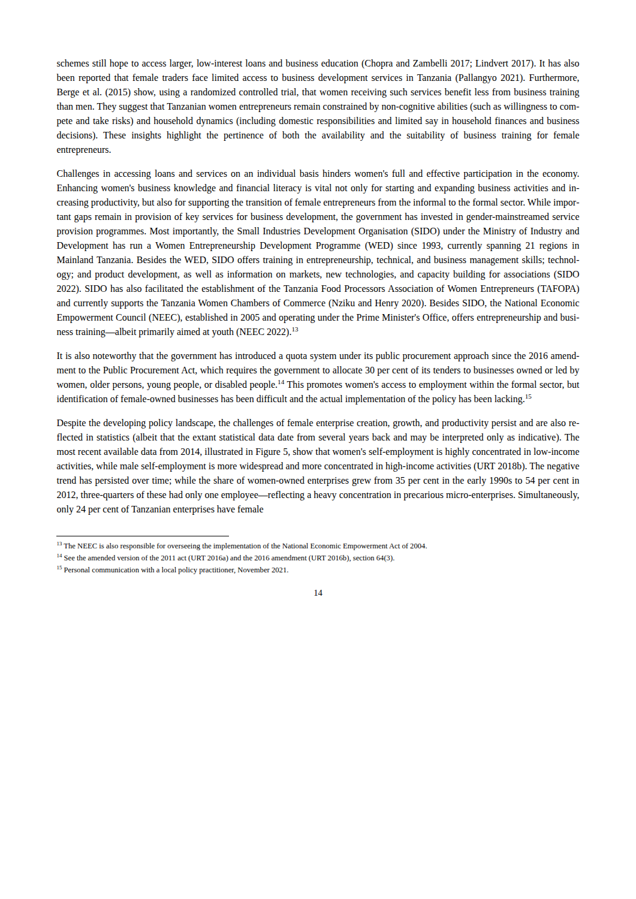schemes still hope to access larger, low-interest loans and business education (Chopra and Zambelli 2017; Lindvert 2017). It has also been reported that female traders face limited access to business development services in Tanzania (Pallangyo 2021). Furthermore, Berge et al. (2015) show, using a randomized controlled trial, that women receiving such services benefit less from business training than men. They suggest that Tanzanian women entrepreneurs remain constrained by non-cognitive abilities (such as willingness to compete and take risks) and household dynamics (including domestic responsibilities and limited say in household finances and business decisions). These insights highlight the pertinence of both the availability and the suitability of business training for female entrepreneurs.
Challenges in accessing loans and services on an individual basis hinders women's full and effective participation in the economy. Enhancing women's business knowledge and financial literacy is vital not only for starting and expanding business activities and increasing productivity, but also for supporting the transition of female entrepreneurs from the informal to the formal sector. While important gaps remain in provision of key services for business development, the government has invested in gender-mainstreamed service provision programmes. Most importantly, the Small Industries Development Organisation (SIDO) under the Ministry of Industry and Development has run a Women Entrepreneurship Development Programme (WED) since 1993, currently spanning 21 regions in Mainland Tanzania. Besides the WED, SIDO offers training in entrepreneurship, technical, and business management skills; technology; and product development, as well as information on markets, new technologies, and capacity building for associations (SIDO 2022). SIDO has also facilitated the establishment of the Tanzania Food Processors Association of Women Entrepreneurs (TAFOPA) and currently supports the Tanzania Women Chambers of Commerce (Nziku and Henry 2020). Besides SIDO, the National Economic Empowerment Council (NEEC), established in 2005 and operating under the Prime Minister's Office, offers entrepreneurship and business training—albeit primarily aimed at youth (NEEC 2022).13
It is also noteworthy that the government has introduced a quota system under its public procurement approach since the 2016 amendment to the Public Procurement Act, which requires the government to allocate 30 per cent of its tenders to businesses owned or led by women, older persons, young people, or disabled people.14 This promotes women's access to employment within the formal sector, but identification of female-owned businesses has been difficult and the actual implementation of the policy has been lacking.15
Despite the developing policy landscape, the challenges of female enterprise creation, growth, and productivity persist and are also reflected in statistics (albeit that the extant statistical data date from several years back and may be interpreted only as indicative). The most recent available data from 2014, illustrated in Figure 5, show that women's self-employment is highly concentrated in low-income activities, while male self-employment is more widespread and more concentrated in high-income activities (URT 2018b). The negative trend has persisted over time; while the share of women-owned enterprises grew from 35 per cent in the early 1990s to 54 per cent in 2012, three-quarters of these had only one employee—reflecting a heavy concentration in precarious micro-enterprises. Simultaneously, only 24 per cent of Tanzanian enterprises have female
13 The NEEC is also responsible for overseeing the implementation of the National Economic Empowerment Act of 2004.
14 See the amended version of the 2011 act (URT 2016a) and the 2016 amendment (URT 2016b), section 64(3).
15 Personal communication with a local policy practitioner, November 2021.
14